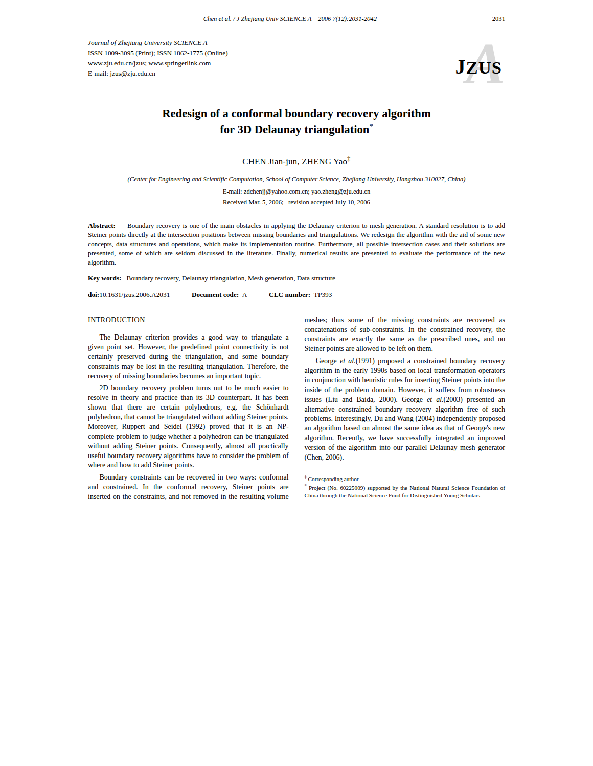Chen et al. / J Zhejiang Univ SCIENCE A 2006 7(12):2031-2042
2031
Journal of Zhejiang University SCIENCE A
ISSN 1009-3095 (Print); ISSN 1862-1775 (Online)
www.zju.edu.cn/jzus; www.springerlink.com
E-mail: jzus@zju.edu.cn
A
JZUS
Redesign of a conformal boundary recovery algorithm
for 3D Delaunay triangulation*
CHEN Jian-jun, ZHENG Yao‡
(Center for Engineering and Scientific Computation, School of Computer Science, Zhejiang University, Hangzhou 310027, China)
E-mail: zdchenjj@yahoo.com.cn; yao.zheng@zju.edu.cn
Received Mar. 5, 2006; revision accepted July 10, 2006
Abstract: Boundary recovery is one of the main obstacles in applying the Delaunay criterion to mesh generation. A standard resolution is to add Steiner points directly at the intersection positions between missing boundaries and triangulations. We redesign the algorithm with the aid of some new concepts, data structures and operations, which make its implementation routine. Furthermore, all possible intersection cases and their solutions are presented, some of which are seldom discussed in the literature. Finally, numerical results are presented to evaluate the performance of the new algorithm.
Key words: Boundary recovery, Delaunay triangulation, Mesh generation, Data structure
doi: 10.1631/jzus.2006.A2031 Document code: A CLC number: TP393
INTRODUCTION
The Delaunay criterion provides a good way to triangulate a given point set. However, the predefined point connectivity is not certainly preserved during the triangulation, and some boundary constraints may be lost in the resulting triangulation. Therefore, the recovery of missing boundaries becomes an important topic.
2D boundary recovery problem turns out to be much easier to resolve in theory and practice than its 3D counterpart. It has been shown that there are certain polyhedrons, e.g. the Schönhardt polyhedron, that cannot be triangulated without adding Steiner points. Moreover, Ruppert and Seidel (1992) proved that it is an NP-complete problem to judge whether a polyhedron can be triangulated without adding Steiner points. Consequently, almost all practically useful boundary recovery algorithms have to consider the problem of where and how to add Steiner points.
Boundary constraints can be recovered in two ways: conformal and constrained. In the conformal recovery, Steiner points are inserted on the constraints, and not removed in the resulting volume meshes; thus some of the missing constraints are recovered as concatenations of sub-constraints. In the constrained recovery, the constraints are exactly the same as the prescribed ones, and no Steiner points are allowed to be left on them.
George et al.(1991) proposed a constrained boundary recovery algorithm in the early 1990s based on local transformation operators in conjunction with heuristic rules for inserting Steiner points into the inside of the problem domain. However, it suffers from robustness issues (Liu and Baida, 2000). George et al.(2003) presented an alternative constrained boundary recovery algorithm free of such problems. Interestingly, Du and Wang (2004) independently proposed an algorithm based on almost the same idea as that of George's new algorithm. Recently, we have successfully integrated an improved version of the algorithm into our parallel Delaunay mesh generator (Chen, 2006).
‡ Corresponding author
* Project (No. 60225009) supported by the National Natural Science Foundation of China through the National Science Fund for Distinguished Young Scholars